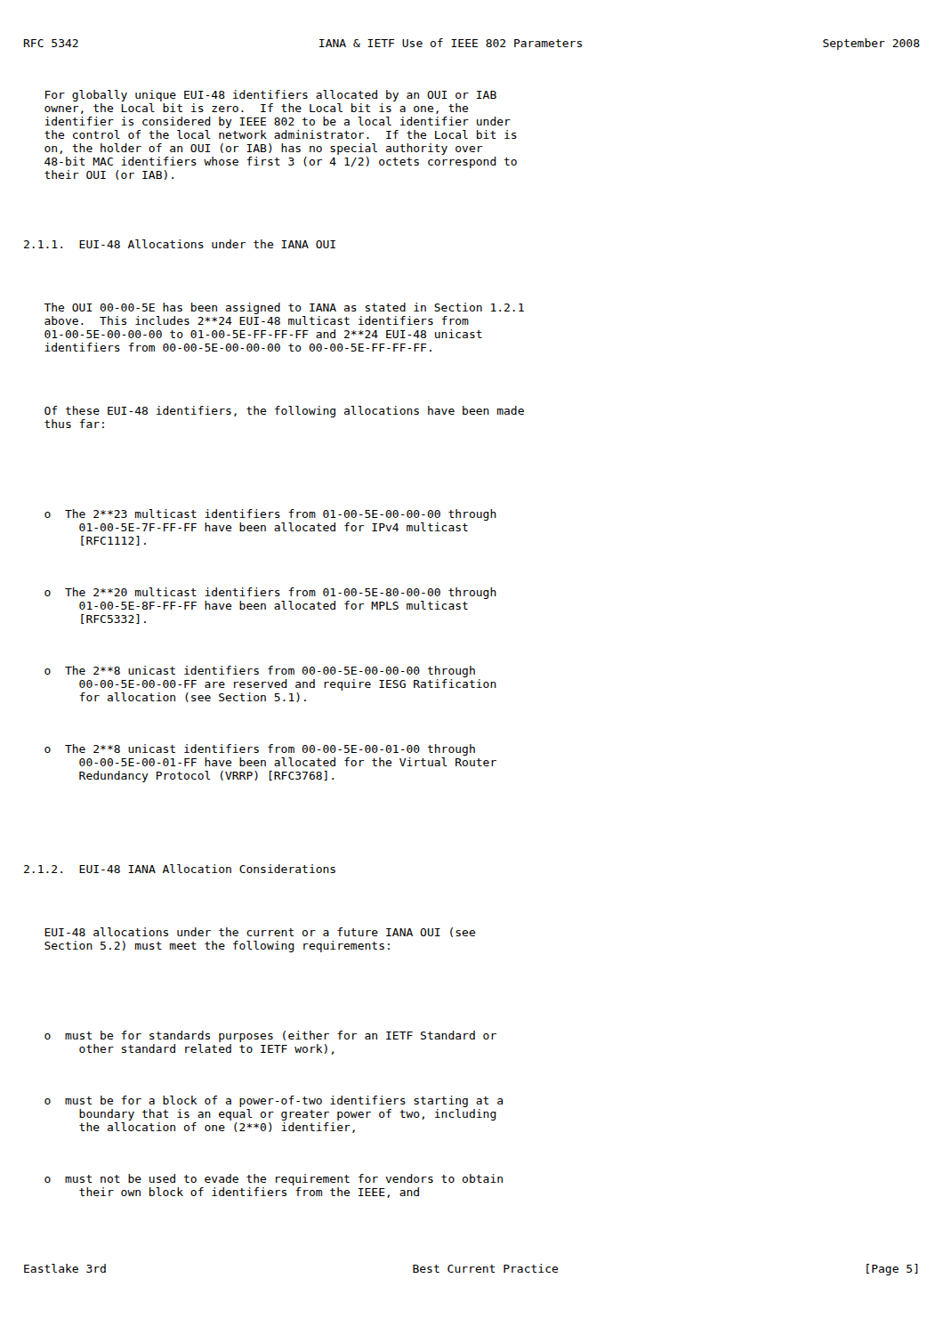RFC 5342 IANA & IETF Use of IEEE 802 Parameters September 2008
For globally unique EUI-48 identifiers allocated by an OUI or IAB owner, the Local bit is zero. If the Local bit is a one, the identifier is considered by IEEE 802 to be a local identifier under the control of the local network administrator. If the Local bit is on, the holder of an OUI (or IAB) has no special authority over 48-bit MAC identifiers whose first 3 (or 4 1/2) octets correspond to their OUI (or IAB).
2.1.1. EUI-48 Allocations under the IANA OUI
The OUI 00-00-5E has been assigned to IANA as stated in Section 1.2.1 above. This includes 2**24 EUI-48 multicast identifiers from 01-00-5E-00-00-00 to 01-00-5E-FF-FF-FF and 2**24 EUI-48 unicast identifiers from 00-00-5E-00-00-00 to 00-00-5E-FF-FF-FF.
Of these EUI-48 identifiers, the following allocations have been made thus far:
o The 2**23 multicast identifiers from 01-00-5E-00-00-00 through 01-00-5E-7F-FF-FF have been allocated for IPv4 multicast [RFC1112].
o The 2**20 multicast identifiers from 01-00-5E-80-00-00 through 01-00-5E-8F-FF-FF have been allocated for MPLS multicast [RFC5332].
o The 2**8 unicast identifiers from 00-00-5E-00-00-00 through 00-00-5E-00-00-FF are reserved and require IESG Ratification for allocation (see Section 5.1).
o The 2**8 unicast identifiers from 00-00-5E-00-01-00 through 00-00-5E-00-01-FF have been allocated for the Virtual Router Redundancy Protocol (VRRP) [RFC3768].
2.1.2. EUI-48 IANA Allocation Considerations
EUI-48 allocations under the current or a future IANA OUI (see Section 5.2) must meet the following requirements:
o must be for standards purposes (either for an IETF Standard or other standard related to IETF work),
o must be for a block of a power-of-two identifiers starting at a boundary that is an equal or greater power of two, including the allocation of one (2**0) identifier,
o must not be used to evade the requirement for vendors to obtain their own block of identifiers from the IEEE, and
Eastlake 3rd Best Current Practice [Page 5]